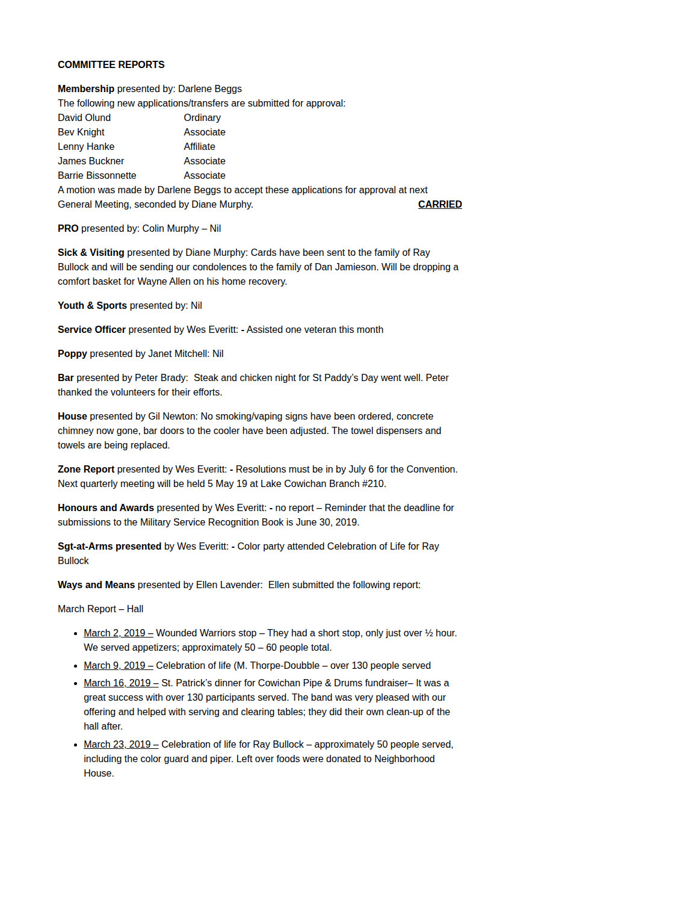COMMITTEE REPORTS
Membership presented by: Darlene Beggs
The following new applications/transfers are submitted for approval:
| David Olund | Ordinary |
| Bev Knight | Associate |
| Lenny Hanke | Affiliate |
| James Buckner | Associate |
| Barrie Bissonnette | Associate |
A motion was made by Darlene Beggs to accept these applications for approval at next General Meeting, seconded by Diane Murphy. CARRIED
PRO presented by: Colin Murphy – Nil
Sick & Visiting presented by Diane Murphy: Cards have been sent to the family of Ray Bullock and will be sending our condolences to the family of Dan Jamieson. Will be dropping a comfort basket for Wayne Allen on his home recovery.
Youth & Sports presented by: Nil
Service Officer presented by Wes Everitt: - Assisted one veteran this month
Poppy presented by Janet Mitchell: Nil
Bar presented by Peter Brady: Steak and chicken night for St Paddy’s Day went well. Peter thanked the volunteers for their efforts.
House presented by Gil Newton: No smoking/vaping signs have been ordered, concrete chimney now gone, bar doors to the cooler have been adjusted. The towel dispensers and towels are being replaced.
Zone Report presented by Wes Everitt: - Resolutions must be in by July 6 for the Convention.
Next quarterly meeting will be held 5 May 19 at Lake Cowichan Branch #210.
Honours and Awards presented by Wes Everitt: - no report – Reminder that the deadline for submissions to the Military Service Recognition Book is June 30, 2019.
Sgt-at-Arms presented by Wes Everitt: - Color party attended Celebration of Life for Ray Bullock
Ways and Means presented by Ellen Lavender: Ellen submitted the following report:
March Report – Hall
March 2, 2019 – Wounded Warriors stop – They had a short stop, only just over ½ hour. We served appetizers; approximately 50 – 60 people total.
March 9, 2019 – Celebration of life (M. Thorpe-Doubble – over 130 people served
March 16, 2019 – St. Patrick’s dinner for Cowichan Pipe & Drums fundraiser– It was a great success with over 130 participants served. The band was very pleased with our offering and helped with serving and clearing tables; they did their own clean-up of the hall after.
March 23, 2019 – Celebration of life for Ray Bullock – approximately 50 people served, including the color guard and piper. Left over foods were donated to Neighborhood House.